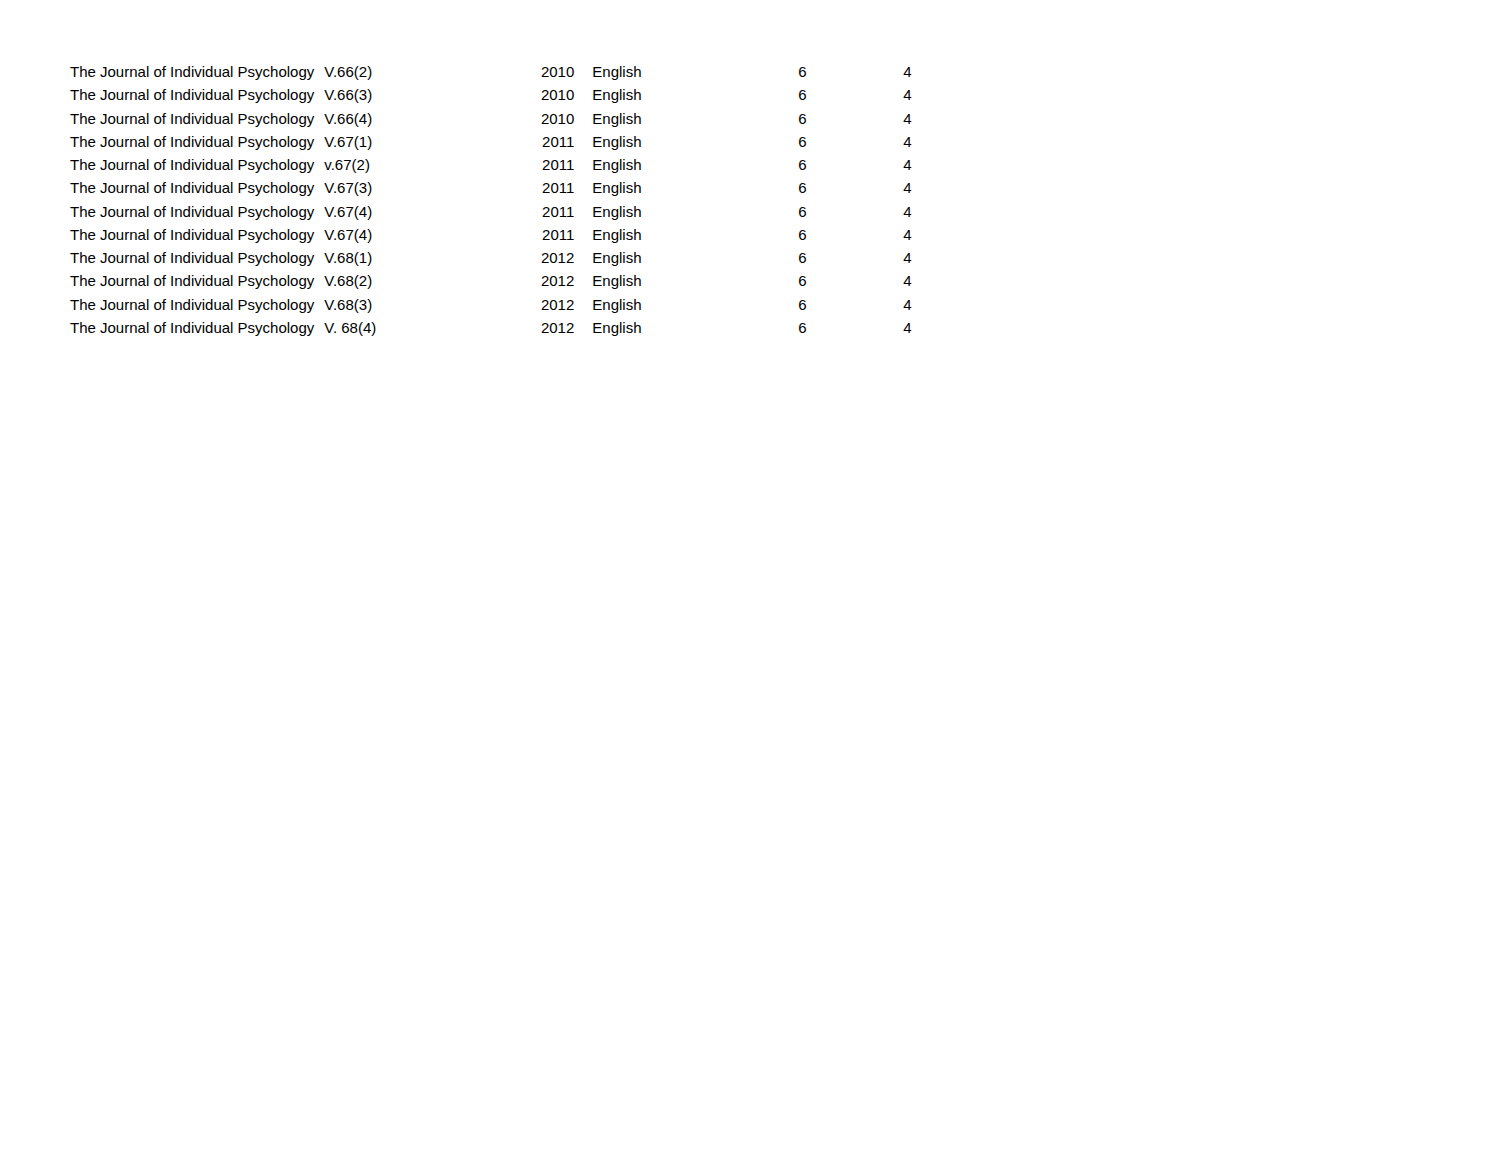| The Journal of Individual Psychology | V.66(2) | 2010 | English | 6 | 4 |
| The Journal of Individual Psychology | V.66(3) | 2010 | English | 6 | 4 |
| The Journal of Individual Psychology | V.66(4) | 2010 | English | 6 | 4 |
| The Journal of Individual Psychology | V.67(1) | 2011 | English | 6 | 4 |
| The Journal of Individual Psychology | v.67(2) | 2011 | English | 6 | 4 |
| The Journal of Individual Psychology | V.67(3) | 2011 | English | 6 | 4 |
| The Journal of Individual Psychology | V.67(4) | 2011 | English | 6 | 4 |
| The Journal of Individual Psychology | V.67(4) | 2011 | English | 6 | 4 |
| The Journal of Individual Psychology | V.68(1) | 2012 | English | 6 | 4 |
| The Journal of Individual Psychology | V.68(2) | 2012 | English | 6 | 4 |
| The Journal of Individual Psychology | V.68(3) | 2012 | English | 6 | 4 |
| The Journal of Individual Psychology | V. 68(4) | 2012 | English | 6 | 4 |